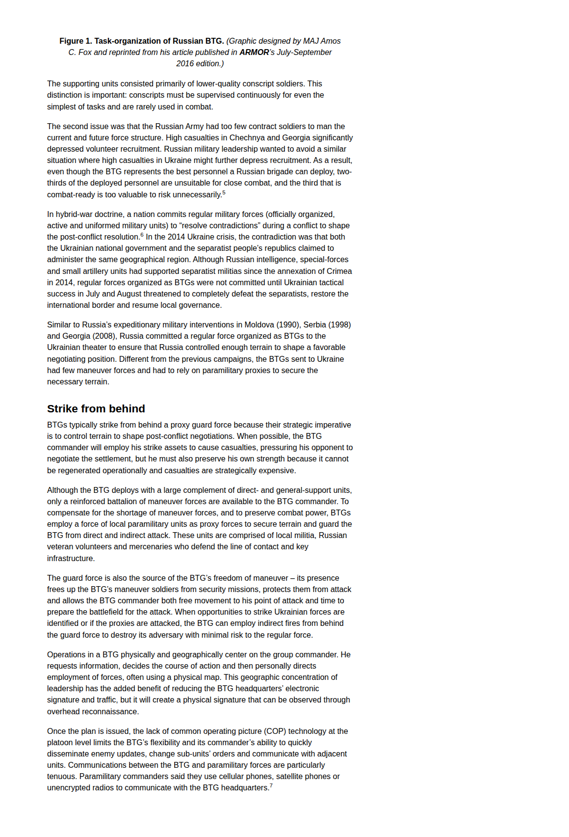Figure 1. Task-organization of Russian BTG. (Graphic designed by MAJ Amos C. Fox and reprinted from his article published in ARMOR’s July-September 2016 edition.)
The supporting units consisted primarily of lower-quality conscript soldiers. This distinction is important: conscripts must be supervised continuously for even the simplest of tasks and are rarely used in combat.
The second issue was that the Russian Army had too few contract soldiers to man the current and future force structure. High casualties in Chechnya and Georgia significantly depressed volunteer recruitment. Russian military leadership wanted to avoid a similar situation where high casualties in Ukraine might further depress recruitment. As a result, even though the BTG represents the best personnel a Russian brigade can deploy, two-thirds of the deployed personnel are unsuitable for close combat, and the third that is combat-ready is too valuable to risk unnecessarily.5
In hybrid-war doctrine, a nation commits regular military forces (officially organized, active and uniformed military units) to “resolve contradictions” during a conflict to shape the post-conflict resolution.6 In the 2014 Ukraine crisis, the contradiction was that both the Ukrainian national government and the separatist people’s republics claimed to administer the same geographical region. Although Russian intelligence, special-forces and small artillery units had supported separatist militias since the annexation of Crimea in 2014, regular forces organized as BTGs were not committed until Ukrainian tactical success in July and August threatened to completely defeat the separatists, restore the international border and resume local governance.
Similar to Russia’s expeditionary military interventions in Moldova (1990), Serbia (1998) and Georgia (2008), Russia committed a regular force organized as BTGs to the Ukrainian theater to ensure that Russia controlled enough terrain to shape a favorable negotiating position. Different from the previous campaigns, the BTGs sent to Ukraine had few maneuver forces and had to rely on paramilitary proxies to secure the necessary terrain.
Strike from behind
BTGs typically strike from behind a proxy guard force because their strategic imperative is to control terrain to shape post-conflict negotiations. When possible, the BTG commander will employ his strike assets to cause casualties, pressuring his opponent to negotiate the settlement, but he must also preserve his own strength because it cannot be regenerated operationally and casualties are strategically expensive.
Although the BTG deploys with a large complement of direct- and general-support units, only a reinforced battalion of maneuver forces are available to the BTG commander. To compensate for the shortage of maneuver forces, and to preserve combat power, BTGs employ a force of local paramilitary units as proxy forces to secure terrain and guard the BTG from direct and indirect attack. These units are comprised of local militia, Russian veteran volunteers and mercenaries who defend the line of contact and key infrastructure.
The guard force is also the source of the BTG’s freedom of maneuver – its presence frees up the BTG’s maneuver soldiers from security missions, protects them from attack and allows the BTG commander both free movement to his point of attack and time to prepare the battlefield for the attack. When opportunities to strike Ukrainian forces are identified or if the proxies are attacked, the BTG can employ indirect fires from behind the guard force to destroy its adversary with minimal risk to the regular force.
Operations in a BTG physically and geographically center on the group commander. He requests information, decides the course of action and then personally directs employment of forces, often using a physical map. This geographic concentration of leadership has the added benefit of reducing the BTG headquarters’ electronic signature and traffic, but it will create a physical signature that can be observed through overhead reconnaissance.
Once the plan is issued, the lack of common operating picture (COP) technology at the platoon level limits the BTG’s flexibility and its commander’s ability to quickly disseminate enemy updates, change sub-units’ orders and communicate with adjacent units. Communications between the BTG and paramilitary forces are particularly tenuous. Paramilitary commanders said they use cellular phones, satellite phones or unencrypted radios to communicate with the BTG headquarters.7